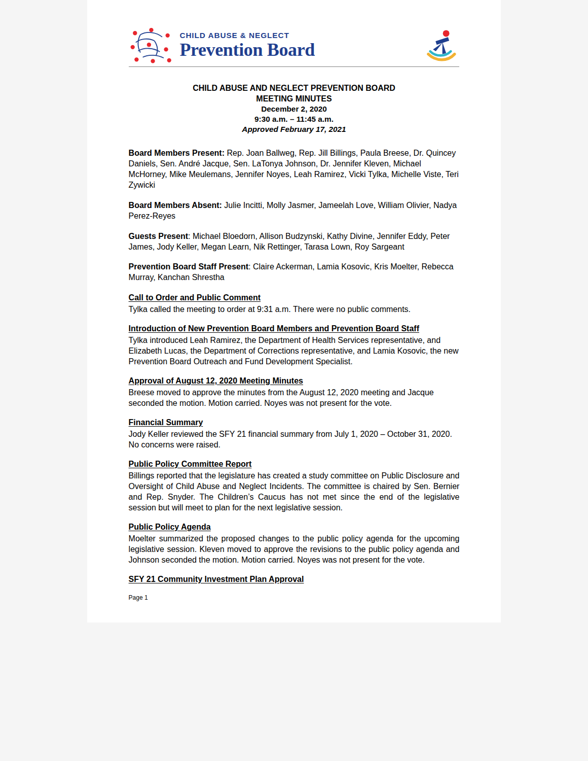Child Abuse & Neglect
Prevention Board
CHILD ABUSE AND NEGLECT PREVENTION BOARD
MEETING MINUTES
December 2, 2020
9:30 a.m. – 11:45 a.m.
Approved February 17, 2021
Board Members Present: Rep. Joan Ballweg, Rep. Jill Billings, Paula Breese, Dr. Quincey Daniels, Sen. André Jacque, Sen. LaTonya Johnson, Dr. Jennifer Kleven, Michael McHorney, Mike Meulemans, Jennifer Noyes, Leah Ramirez, Vicki Tylka, Michelle Viste, Teri Zywicki
Board Members Absent: Julie Incitti, Molly Jasmer, Jameelah Love, William Olivier, Nadya Perez-Reyes
Guests Present: Michael Bloedorn, Allison Budzynski, Kathy Divine, Jennifer Eddy, Peter James, Jody Keller, Megan Learn, Nik Rettinger, Tarasa Lown, Roy Sargeant
Prevention Board Staff Present: Claire Ackerman, Lamia Kosovic, Kris Moelter, Rebecca Murray, Kanchan Shrestha
Call to Order and Public Comment
Tylka called the meeting to order at 9:31 a.m. There were no public comments.
Introduction of New Prevention Board Members and Prevention Board Staff
Tylka introduced Leah Ramirez, the Department of Health Services representative, and Elizabeth Lucas, the Department of Corrections representative, and Lamia Kosovic, the new Prevention Board Outreach and Fund Development Specialist.
Approval of August 12, 2020 Meeting Minutes
Breese moved to approve the minutes from the August 12, 2020 meeting and Jacque seconded the motion. Motion carried. Noyes was not present for the vote.
Financial Summary
Jody Keller reviewed the SFY 21 financial summary from July 1, 2020 – October 31, 2020. No concerns were raised.
Public Policy Committee Report
Billings reported that the legislature has created a study committee on Public Disclosure and Oversight of Child Abuse and Neglect Incidents. The committee is chaired by Sen. Bernier and Rep. Snyder. The Children’s Caucus has not met since the end of the legislative session but will meet to plan for the next legislative session.
Public Policy Agenda
Moelter summarized the proposed changes to the public policy agenda for the upcoming legislative session. Kleven moved to approve the revisions to the public policy agenda and Johnson seconded the motion. Motion carried. Noyes was not present for the vote.
SFY 21 Community Investment Plan Approval
Page 1